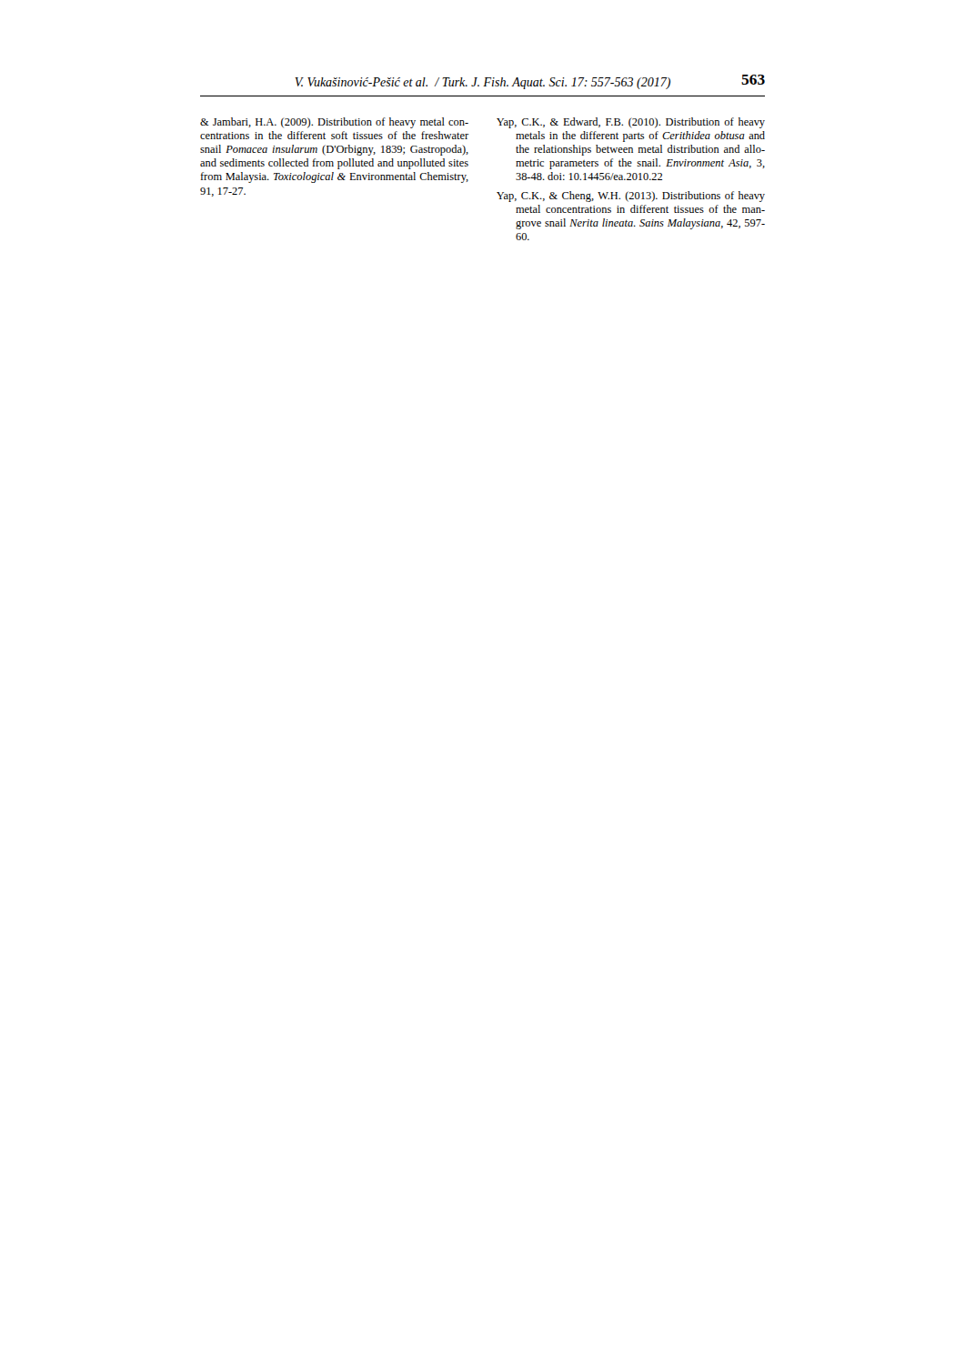V. Vukašinović-Pešić et al. / Turk. J. Fish. Aquat. Sci. 17: 557-563 (2017) 563
& Jambari, H.A. (2009). Distribution of heavy metal concentrations in the different soft tissues of the freshwater snail Pomacea insularum (D'Orbigny, 1839; Gastropoda), and sediments collected from polluted and unpolluted sites from Malaysia. Toxicological & Environmental Chemistry, 91, 17-27.
Yap, C.K., & Edward, F.B. (2010). Distribution of heavy metals in the different parts of Cerithidea obtusa and the relationships between metal distribution and allometric parameters of the snail. Environment Asia, 3, 38-48. doi: 10.14456/ea.2010.22
Yap, C.K., & Cheng, W.H. (2013). Distributions of heavy metal concentrations in different tissues of the mangrove snail Nerita lineata. Sains Malaysiana, 42, 597-60.